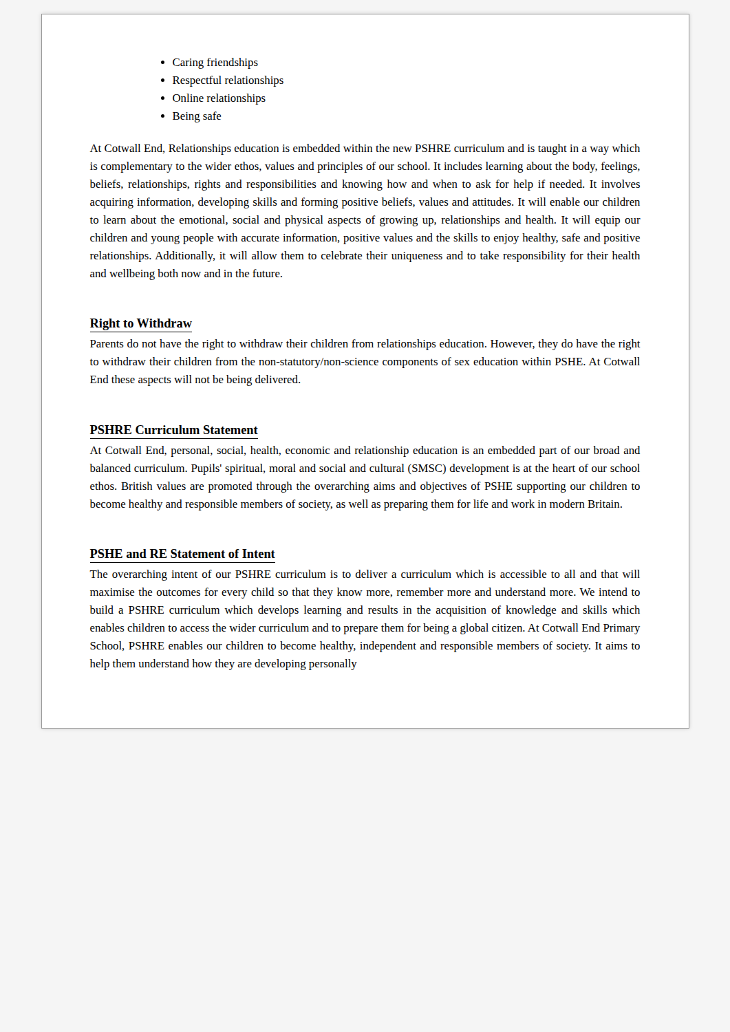Caring friendships
Respectful relationships
Online relationships
Being safe
At Cotwall End, Relationships education is embedded within the new PSHRE curriculum and is taught in a way which is complementary to the wider ethos, values and principles of our school. It includes learning about the body, feelings, beliefs, relationships, rights and responsibilities and knowing how and when to ask for help if needed. It involves acquiring information, developing skills and forming positive beliefs, values and attitudes. It will enable our children to learn about the emotional, social and physical aspects of growing up, relationships and health. It will equip our children and young people with accurate information, positive values and the skills to enjoy healthy, safe and positive relationships. Additionally, it will allow them to celebrate their uniqueness and to take responsibility for their health and wellbeing both now and in the future.
Right to Withdraw
Parents do not have the right to withdraw their children from relationships education. However, they do have the right to withdraw their children from the non-statutory/non-science components of sex education within PSHE. At Cotwall End these aspects will not be being delivered.
PSHRE Curriculum Statement
At Cotwall End, personal, social, health, economic and relationship education is an embedded part of our broad and balanced curriculum. Pupils' spiritual, moral and social and cultural (SMSC) development is at the heart of our school ethos. British values are promoted through the overarching aims and objectives of PSHE supporting our children to become healthy and responsible members of society, as well as preparing them for life and work in modern Britain.
PSHE and RE Statement of Intent
The overarching intent of our PSHRE curriculum is to deliver a curriculum which is accessible to all and that will maximise the outcomes for every child so that they know more, remember more and understand more. We intend to build a PSHRE curriculum which develops learning and results in the acquisition of knowledge and skills which enables children to access the wider curriculum and to prepare them for being a global citizen. At Cotwall End Primary School, PSHRE enables our children to become healthy, independent and responsible members of society. It aims to help them understand how they are developing personally